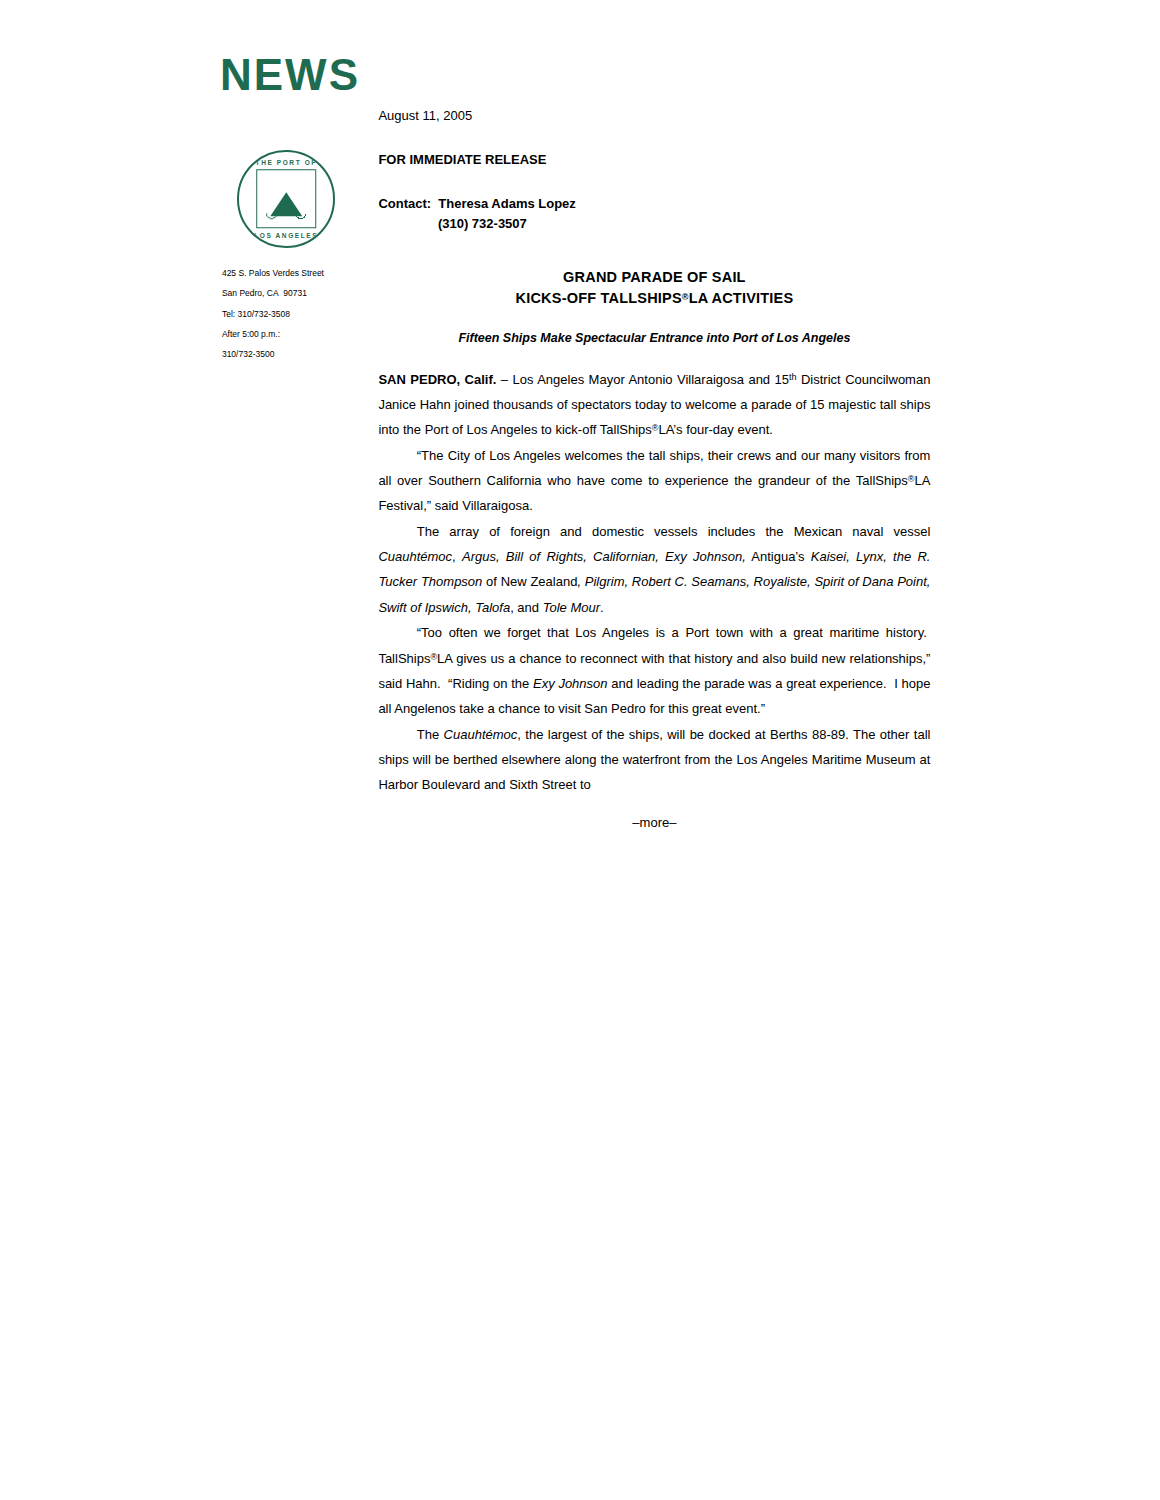NEWS
THE PORT OF
LOS ANGELES
425 S. Palos Verdes Street
San Pedro, CA 90731
Tel: 310/732-3508
After 5:00 p.m.:
310/732-3500
August 11, 2005
FOR IMMEDIATE RELEASE
Contact: Theresa Adams Lopez
(310) 732-3507
GRAND PARADE OF SAIL
KICKS-OFF TALLSHIPS®LA ACTIVITIES
Fifteen Ships Make Spectacular Entrance into Port of Los Angeles
SAN PEDRO, Calif. – Los Angeles Mayor Antonio Villaraigosa and 15th District Councilwoman Janice Hahn joined thousands of spectators today to welcome a parade of 15 majestic tall ships into the Port of Los Angeles to kick-off TallShips®LA’s four-day event.
“The City of Los Angeles welcomes the tall ships, their crews and our many visitors from all over Southern California who have come to experience the grandeur of the TallShips®LA Festival,” said Villaraigosa.
The array of foreign and domestic vessels includes the Mexican naval vessel Cuauhtémoc, Argus, Bill of Rights, Californian, Exy Johnson, Antigua’s Kaisei, Lynx, the R. Tucker Thompson of New Zealand, Pilgrim, Robert C. Seamans, Royaliste, Spirit of Dana Point, Swift of Ipswich, Talofa, and Tole Mour.
“Too often we forget that Los Angeles is a Port town with a great maritime history. TallShips®LA gives us a chance to reconnect with that history and also build new relationships,” said Hahn. “Riding on the Exy Johnson and leading the parade was a great experience. I hope all Angelenos take a chance to visit San Pedro for this great event.”
The Cuauhtémoc, the largest of the ships, will be docked at Berths 88-89. The other tall ships will be berthed elsewhere along the waterfront from the Los Angeles Maritime Museum at Harbor Boulevard and Sixth Street to
–more–